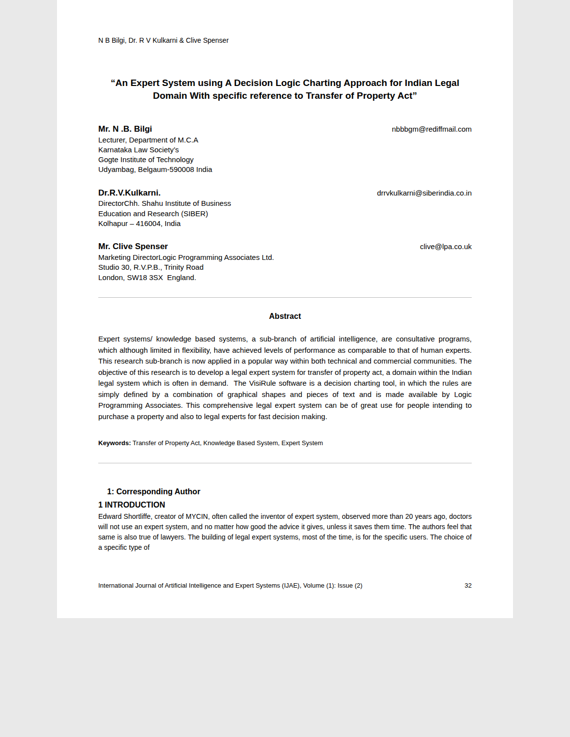N B Bilgi, Dr. R V Kulkarni & Clive Spenser
“An Expert System using A Decision Logic Charting Approach for Indian Legal Domain With specific reference to Transfer of Property Act”
Mr. N .B. Bilgi nbbbgm@rediffmail.com
Lecturer, Department of M.C.A
Karnataka Law Society’s
Gogte Institute of Technology
Udyambag, Belgaum-590008 India
Dr.R.V.Kulkarni. drrvkulkarni@siberindia.co.in
DirectorChh. Shahu Institute of Business
Education and Research (SIBER)
Kolhapur – 416004, India
Mr. Clive Spenser clive@lpa.co.uk
Marketing DirectorLogic Programming Associates Ltd.
Studio 30, R.V.P.B., Trinity Road
London, SW18 3SX England.
Abstract
Expert systems/ knowledge based systems, a sub-branch of artificial intelligence, are consultative programs, which although limited in flexibility, have achieved levels of performance as comparable to that of human experts. This research sub-branch is now applied in a popular way within both technical and commercial communities. The objective of this research is to develop a legal expert system for transfer of property act, a domain within the Indian legal system which is often in demand. The VisiRule software is a decision charting tool, in which the rules are simply defined by a combination of graphical shapes and pieces of text and is made available by Logic Programming Associates. This comprehensive legal expert system can be of great use for people intending to purchase a property and also to legal experts for fast decision making.
Keywords: Transfer of Property Act, Knowledge Based System, Expert System
1: Corresponding Author
1 INTRODUCTION
Edward Shortliffe, creator of MYCIN, often called the inventor of expert system, observed more than 20 years ago, doctors will not use an expert system, and no matter how good the advice it gives, unless it saves them time. The authors feel that same is also true of lawyers. The building of legal expert systems, most of the time, is for the specific users. The choice of a specific type of
International Journal of Artificial Intelligence and Expert Systems (IJAE), Volume (1): Issue (2) 32